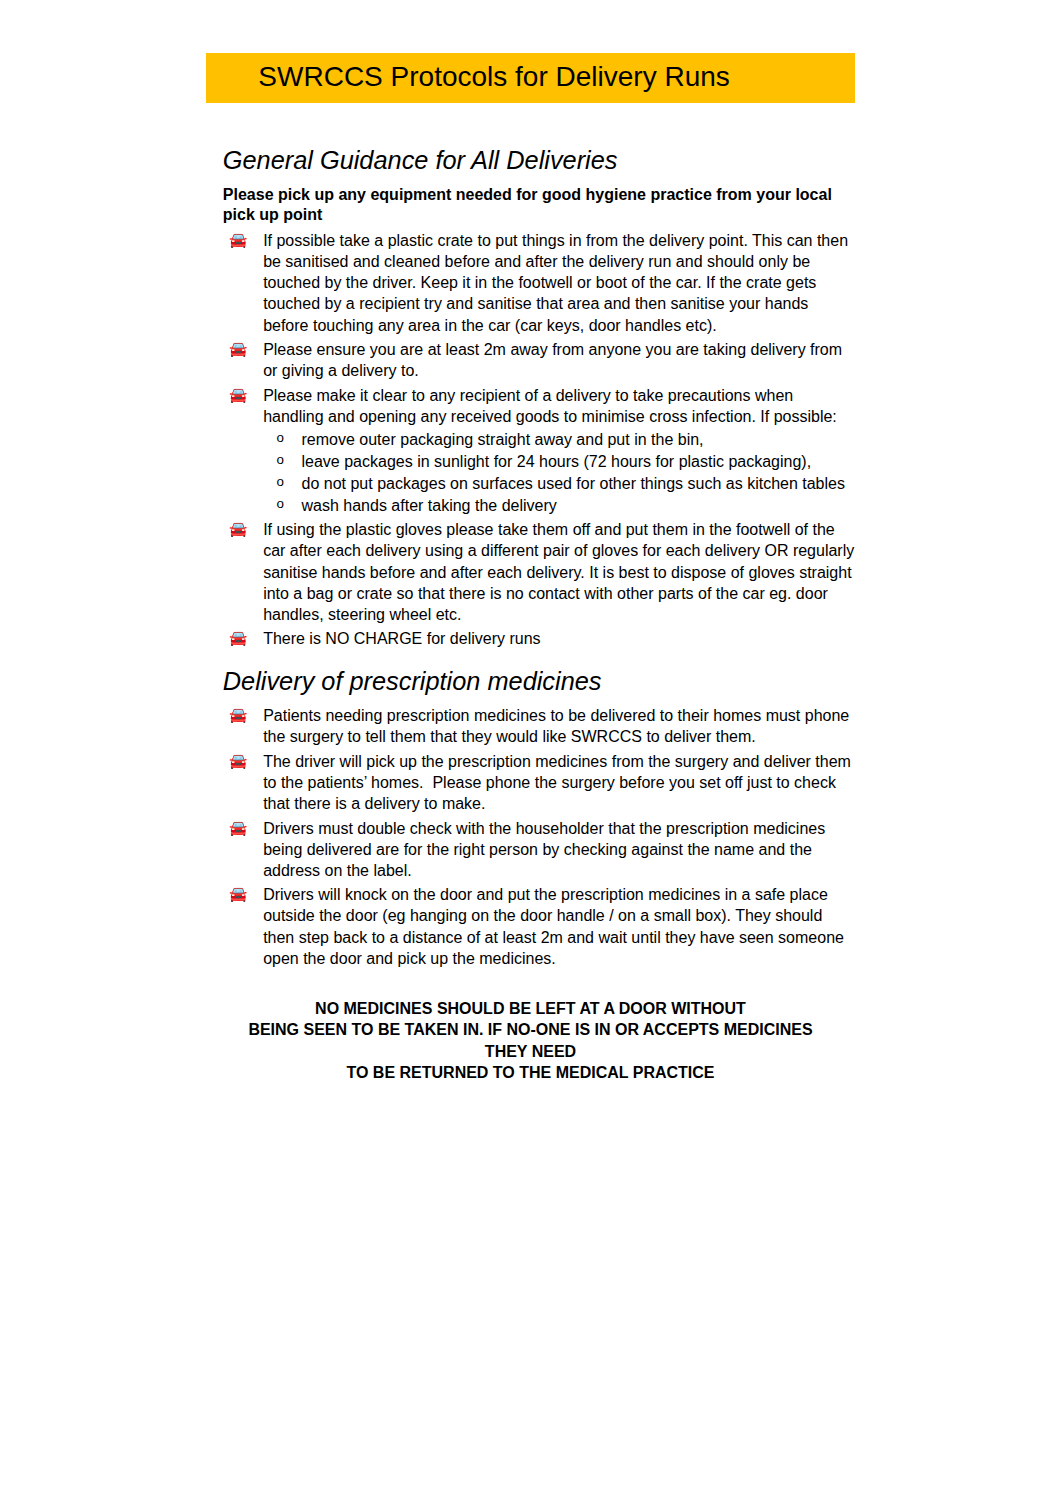SWRCCS Protocols for Delivery Runs
General Guidance for All Deliveries
Please pick up any equipment needed for good hygiene practice from your local pick up point
If possible take a plastic crate to put things in from the delivery point. This can then be sanitised and cleaned before and after the delivery run and should only be touched by the driver. Keep it in the footwell or boot of the car. If the crate gets touched by a recipient try and sanitise that area and then sanitise your hands before touching any area in the car (car keys, door handles etc).
Please ensure you are at least 2m away from anyone you are taking delivery from or giving a delivery to.
Please make it clear to any recipient of a delivery to take precautions when handling and opening any received goods to minimise cross infection. If possible:
remove outer packaging straight away and put in the bin,
leave packages in sunlight for 24 hours (72 hours for plastic packaging),
do not put packages on surfaces used for other things such as kitchen tables
wash hands after taking the delivery
If using the plastic gloves please take them off and put them in the footwell of the car after each delivery using a different pair of gloves for each delivery OR regularly sanitise hands before and after each delivery. It is best to dispose of gloves straight into a bag or crate so that there is no contact with other parts of the car eg. door handles, steering wheel etc.
There is NO CHARGE for delivery runs
Delivery of prescription medicines
Patients needing prescription medicines to be delivered to their homes must phone the surgery to tell them that they would like SWRCCS to deliver them.
The driver will pick up the prescription medicines from the surgery and deliver them to the patients’ homes. Please phone the surgery before you set off just to check that there is a delivery to make.
Drivers must double check with the householder that the prescription medicines being delivered are for the right person by checking against the name and the address on the label.
Drivers will knock on the door and put the prescription medicines in a safe place outside the door (eg hanging on the door handle / on a small box). They should then step back to a distance of at least 2m and wait until they have seen someone open the door and pick up the medicines.
NO MEDICINES SHOULD BE LEFT AT A DOOR WITHOUT
BEING SEEN TO BE TAKEN IN. IF NO-ONE IS IN OR ACCEPTS MEDICINES THEY NEED
TO BE RETURNED TO THE MEDICAL PRACTICE